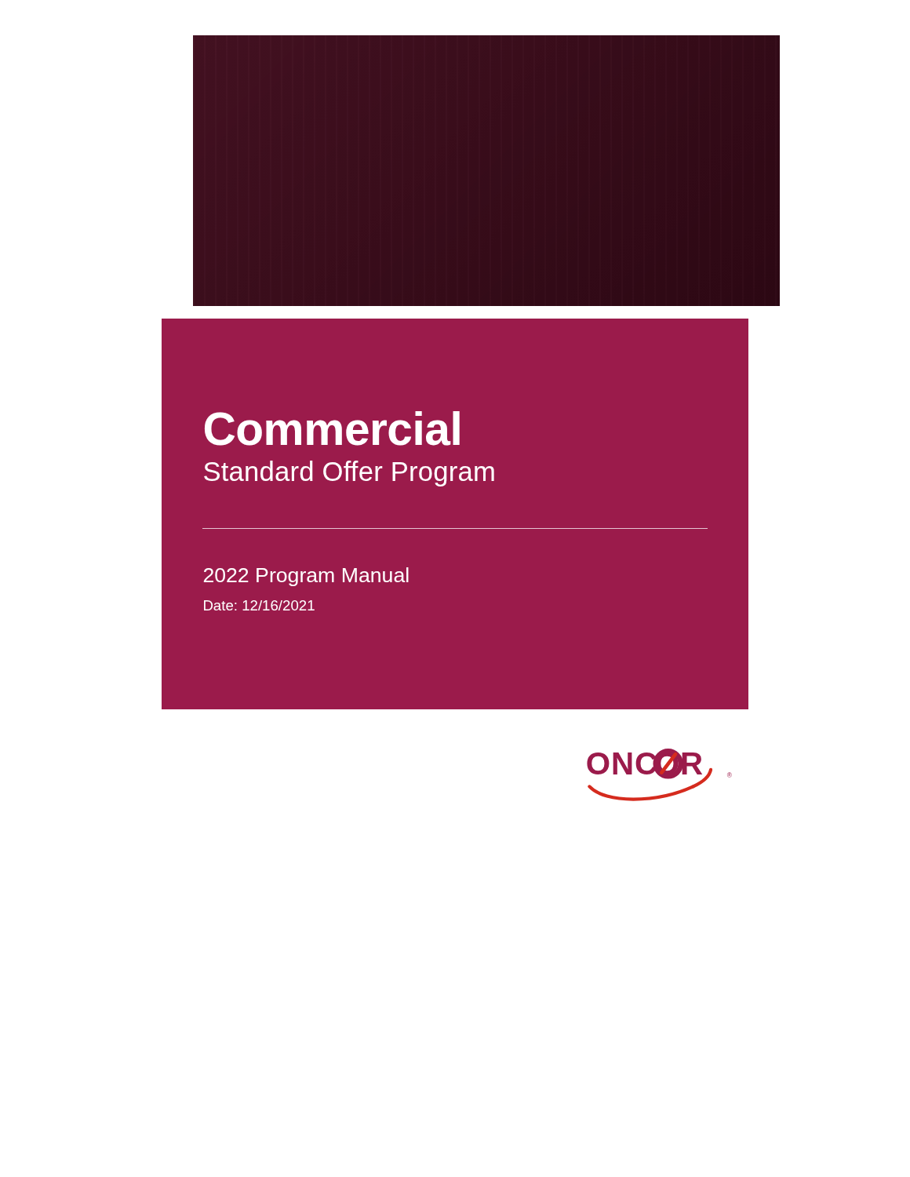Commercial
Standard Offer Program
2022 Program Manual
Date: 12/16/2021
ONC OR ®